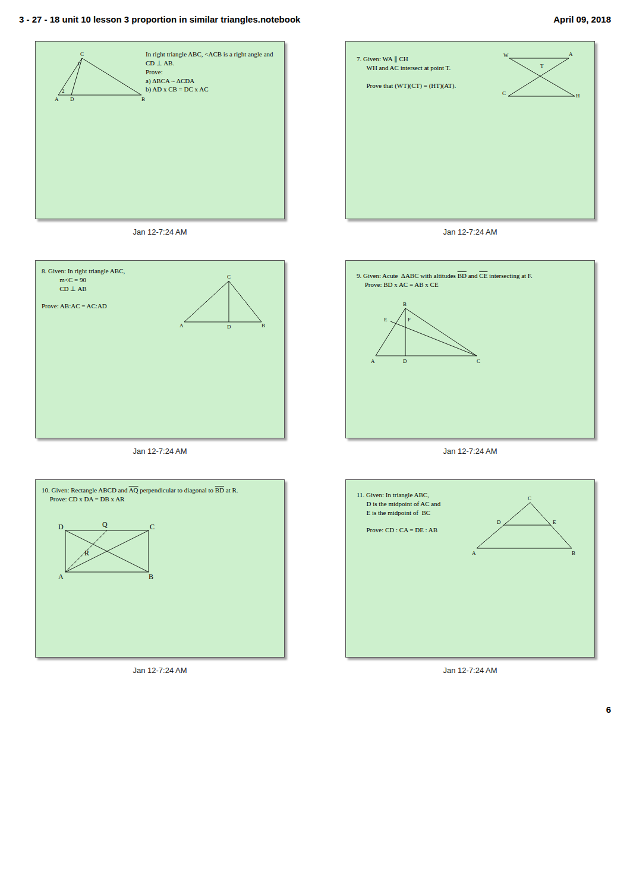3 - 27 - 18 unit 10 lesson 3 proportion in similar triangles.notebook
April 09, 2018
In right triangle ABC, <ACB is a right angle and CD ⊥ AB.
Prove:
a) ΔBCA ~ ΔCDA
b) AD x CB = DC x AC
A B C D 2 1
Jan 12-7:24 AM
7. Given: WA ∥ CH
WH and AC intersect at point T.
Prove that (WT)(CT) = (HT)(AT).
W A C H T
Jan 12-7:24 AM
8. Given: In right triangle ABC,
m<C = 90
CD ⊥ AB
Prove: AB:AC = AC:AD
A B C D
Jan 12-7:24 AM
9. Given: Acute ΔABC with altitudes BD and CE intersecting at F.
Prove: BD x AC = AB x CE
A C B D E F
Jan 12-7:24 AM
10. Given: Rectangle ABCD and AQ perpendicular to diagonal to BD at R.
Prove: CD x DA = DB x AR
D C A B Q R
Jan 12-7:24 AM
11. Given: In triangle ABC,
D is the midpoint of AC and
E is the midpoint of BC
Prove: CD : CA = DE : AB
A B C D E
Jan 12-7:24 AM
6